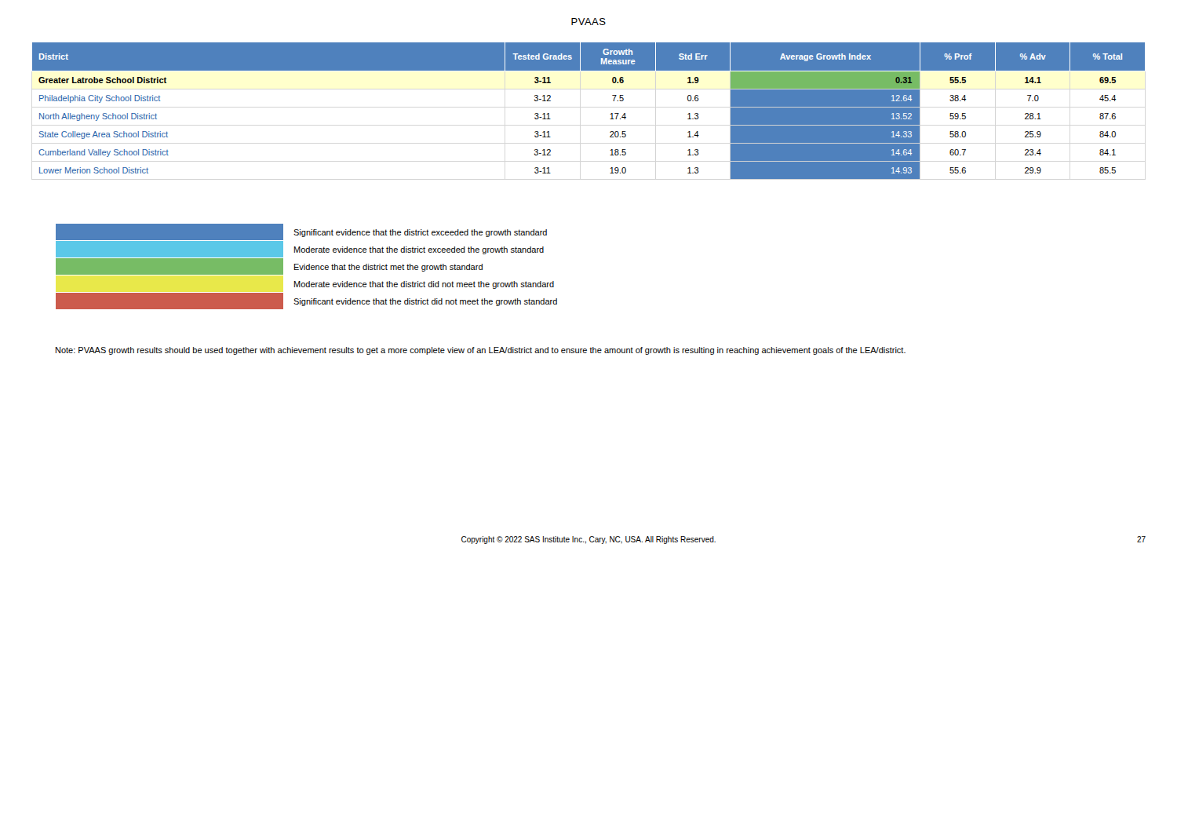PVAAS
| District | Tested Grades | Growth Measure | Std Err | Average Growth Index | % Prof | % Adv | % Total |
| --- | --- | --- | --- | --- | --- | --- | --- |
| Greater Latrobe School District | 3-11 | 0.6 | 1.9 | 0.31 | 55.5 | 14.1 | 69.5 |
| Philadelphia City School District | 3-12 | 7.5 | 0.6 | 12.64 | 38.4 | 7.0 | 45.4 |
| North Allegheny School District | 3-11 | 17.4 | 1.3 | 13.52 | 59.5 | 28.1 | 87.6 |
| State College Area School District | 3-11 | 20.5 | 1.4 | 14.33 | 58.0 | 25.9 | 84.0 |
| Cumberland Valley School District | 3-12 | 18.5 | 1.3 | 14.64 | 60.7 | 23.4 | 84.1 |
| Lower Merion School District | 3-11 | 19.0 | 1.3 | 14.93 | 55.6 | 29.9 | 85.5 |
| | Significant evidence that the district exceeded the growth standard |
| | Moderate evidence that the district exceeded the growth standard |
| | Evidence that the district met the growth standard |
| | Moderate evidence that the district did not meet the growth standard |
| | Significant evidence that the district did not meet the growth standard |
Note: PVAAS growth results should be used together with achievement results to get a more complete view of an LEA/district and to ensure the amount of growth is resulting in reaching achievement goals of the LEA/district.
Copyright © 2022 SAS Institute Inc., Cary, NC, USA. All Rights Reserved. 27